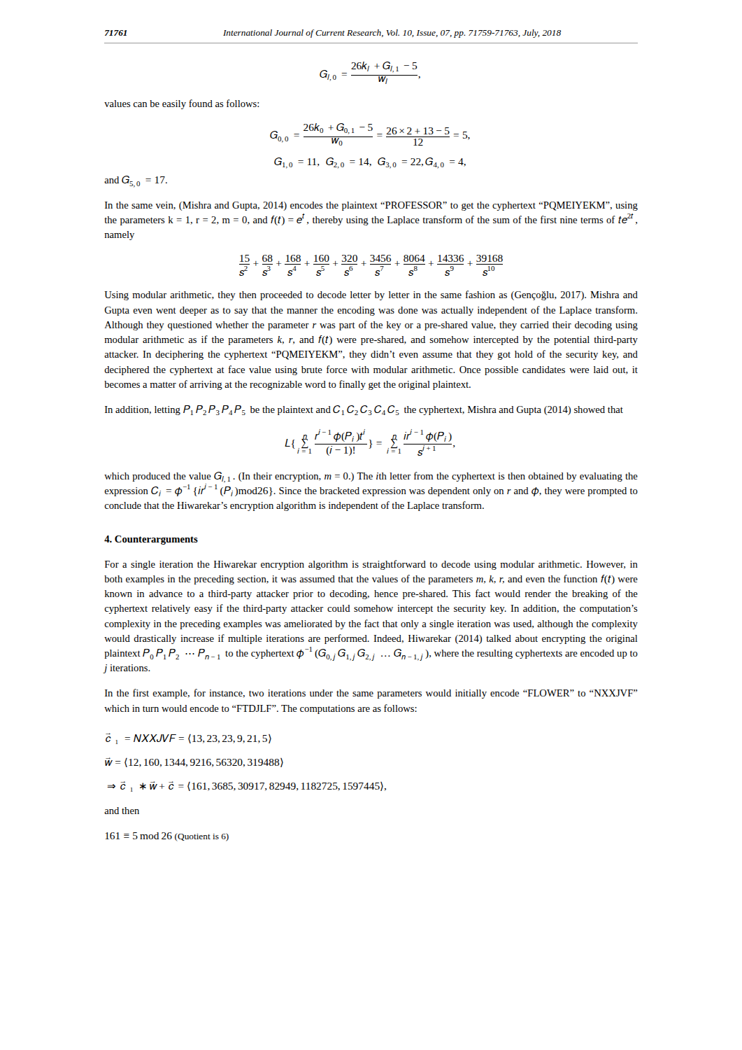71761 International Journal of Current Research, Vol. 10, Issue, 07, pp. 71759-71763, July, 2018
Gl,0 = 26kl+Gl,1−5 wl ,
values can be easily found as follows:
G0,0 = 26k0+G0,1−5 w0 = 26×2+13−5 12 = 5 ,
G1,0=11, G2,0=14, G3,0=22, G4,0=4,
and G5,0=17.
In the same vein, (Mishra and Gupta, 2014) encodes the plaintext “PROFESSOR” to get the cyphertext “PQMEIYEKM”, using the parameters k = 1, r = 2, m = 0, and f(t)=et, thereby using the Laplace transform of the sum of the first nine terms of te2t, namely
15s2+ 68s3+ 168s4+ 160s5+ 320s6+ 3456s7+ 8064s8+ 14336s9+ 39168s10
Using modular arithmetic, they then proceeded to decode letter by letter in the same fashion as (Gençoğlu, 2017). Mishra and Gupta even went deeper as to say that the manner the encoding was done was actually independent of the Laplace transform. Although they questioned whether the parameter r was part of the key or a pre-shared value, they carried their decoding using modular arithmetic as if the parameters k, r, and f(t) were pre-shared, and somehow intercepted by the potential third-party attacker. In deciphering the cyphertext “PQMEIYEKM”, they didn’t even assume that they got hold of the security key, and deciphered the cyphertext at face value using brute force with modular arithmetic. Once possible candidates were laid out, it becomes a matter of arriving at the recognizable word to finally get the original plaintext.
In addition, letting P1P2P3P4P5 be the plaintext and C1C2C3C4C5 the cyphertext, Mishra and Gupta (2014) showed that
L { ∑i=1n ri−1ϕ(Pi)ti (i−1)! } = ∑i=1n iri−1ϕ(Pi) si+1 ,
which produced the value Gl,1. (In their encryption, m = 0.) The ith letter from the cyphertext is then obtained by evaluating the expression Ci=ϕ−1{iri−1(Pi)mod26}. Since the bracketed expression was dependent only on r and ϕ, they were prompted to conclude that the Hiwarekar’s encryption algorithm is independent of the Laplace transform.
4. Counterarguments
For a single iteration the Hiwarekar encryption algorithm is straightforward to decode using modular arithmetic. However, in both examples in the preceding section, it was assumed that the values of the parameters m, k, r, and even the function f(t) were known in advance to a third-party attacker prior to decoding, hence pre-shared. This fact would render the breaking of the cyphertext relatively easy if the third-party attacker could somehow intercept the security key. In addition, the computation’s complexity in the preceding examples was ameliorated by the fact that only a single iteration was used, although the complexity would drastically increase if multiple iterations are performed. Indeed, Hiwarekar (2014) talked about encrypting the original plaintext P0P1P2⋯Pn−1 to the cyphertext ϕ−1(G0,jG1,jG2,j…Gn−1,j), where the resulting cyphertexts are encoded up to j iterations.
In the first example, for instance, two iterations under the same parameters would initially encode “FLOWER” to “NXXJVF” which in turn would encode to “FTDJLF”. The computations are as follows:
c→₁ = NXXJVF = ⟨13,23,23,9,21,5⟩
w→ = ⟨12,160,1344,9216,56320,319488⟩
⇒ c→₁ ∗ w→ + c→ = ⟨161,3685,30917,82949,1182725,1597445⟩ ,
and then
161≡5mod26 (Quotient is 6)